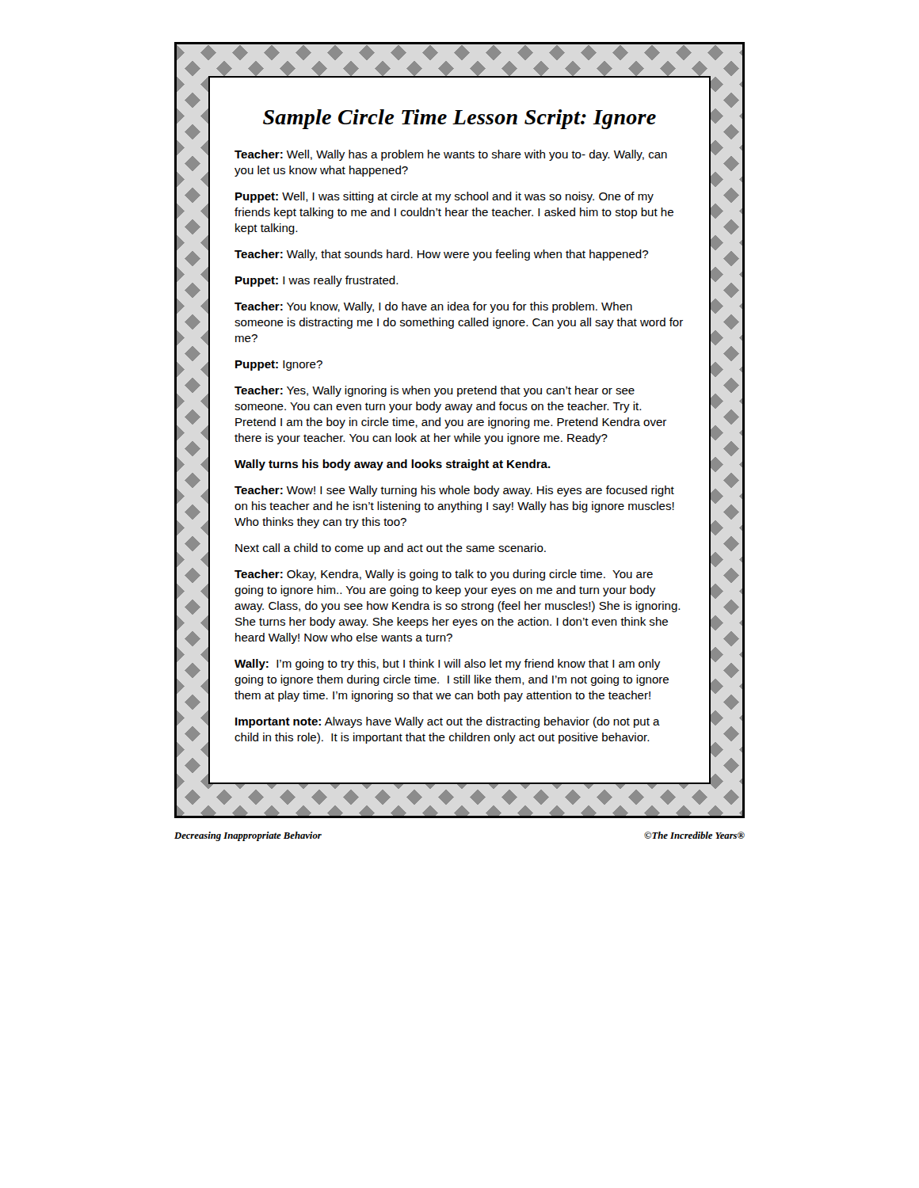Sample Circle Time Lesson Script: Ignore
Teacher: Well, Wally has a problem he wants to share with you to- day. Wally, can you let us know what happened?
Puppet: Well, I was sitting at circle at my school and it was so noisy. One of my friends kept talking to me and I couldn’t hear the teacher. I asked him to stop but he kept talking.
Teacher: Wally, that sounds hard. How were you feeling when that happened?
Puppet: I was really frustrated.
Teacher: You know, Wally, I do have an idea for you for this problem. When someone is distracting me I do something called ignore. Can you all say that word for me?
Puppet: Ignore?
Teacher: Yes, Wally ignoring is when you pretend that you can’t hear or see someone. You can even turn your body away and focus on the teacher. Try it. Pretend I am the boy in circle time, and you are ignoring me. Pretend Kendra over there is your teacher. You can look at her while you ignore me. Ready?
Wally turns his body away and looks straight at Kendra.
Teacher: Wow! I see Wally turning his whole body away. His eyes are focused right on his teacher and he isn’t listening to anything I say! Wally has big ignore muscles! Who thinks they can try this too?
Next call a child to come up and act out the same scenario.
Teacher: Okay, Kendra, Wally is going to talk to you during circle time. You are going to ignore him.. You are going to keep your eyes on me and turn your body away. Class, do you see how Kendra is so strong (feel her muscles!) She is ignoring. She turns her body away. She keeps her eyes on the action. I don’t even think she heard Wally! Now who else wants a turn?
Wally: I’m going to try this, but I think I will also let my friend know that I am only going to ignore them during circle time. I still like them, and I’m not going to ignore them at play time. I’m ignoring so that we can both pay attention to the teacher!
Important note: Always have Wally act out the distracting behavior (do not put a child in this role). It is important that the children only act out positive behavior.
Decreasing Inappropriate Behavior
©The Incredible Years®